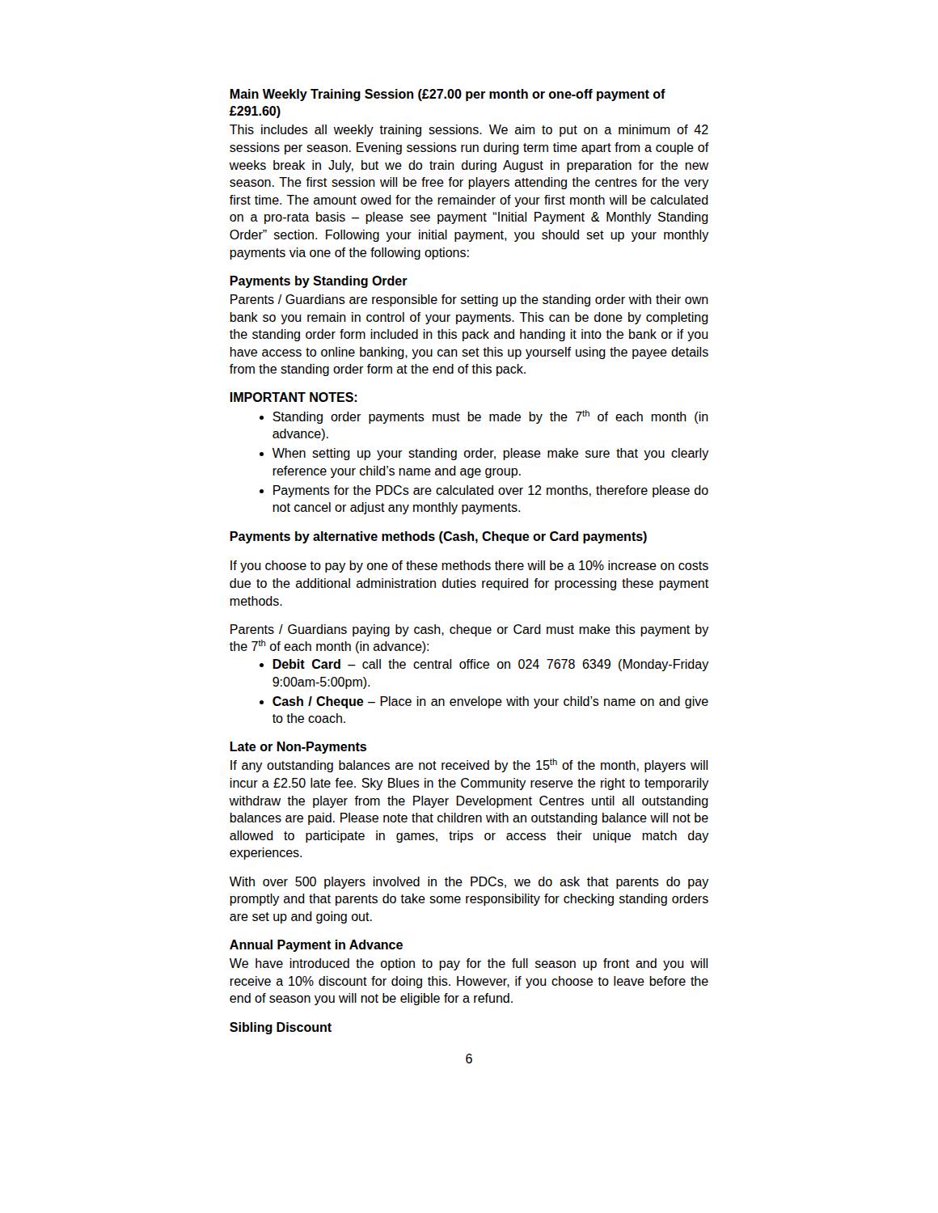Main Weekly Training Session (£27.00 per month or one-off payment of £291.60)
This includes all weekly training sessions. We aim to put on a minimum of 42 sessions per season. Evening sessions run during term time apart from a couple of weeks break in July, but we do train during August in preparation for the new season. The first session will be free for players attending the centres for the very first time. The amount owed for the remainder of your first month will be calculated on a pro-rata basis – please see payment “Initial Payment & Monthly Standing Order” section. Following your initial payment, you should set up your monthly payments via one of the following options:
Payments by Standing Order
Parents / Guardians are responsible for setting up the standing order with their own bank so you remain in control of your payments. This can be done by completing the standing order form included in this pack and handing it into the bank or if you have access to online banking, you can set this up yourself using the payee details from the standing order form at the end of this pack.
IMPORTANT NOTES:
Standing order payments must be made by the 7th of each month (in advance).
When setting up your standing order, please make sure that you clearly reference your child’s name and age group.
Payments for the PDCs are calculated over 12 months, therefore please do not cancel or adjust any monthly payments.
Payments by alternative methods (Cash, Cheque or Card payments)
If you choose to pay by one of these methods there will be a 10% increase on costs due to the additional administration duties required for processing these payment methods.
Parents / Guardians paying by cash, cheque or Card must make this payment by the 7th of each month (in advance):
Debit Card – call the central office on 024 7678 6349 (Monday-Friday 9:00am-5:00pm).
Cash / Cheque – Place in an envelope with your child’s name on and give to the coach.
Late or Non-Payments
If any outstanding balances are not received by the 15th of the month, players will incur a £2.50 late fee. Sky Blues in the Community reserve the right to temporarily withdraw the player from the Player Development Centres until all outstanding balances are paid. Please note that children with an outstanding balance will not be allowed to participate in games, trips or access their unique match day experiences.
With over 500 players involved in the PDCs, we do ask that parents do pay promptly and that parents do take some responsibility for checking standing orders are set up and going out.
Annual Payment in Advance
We have introduced the option to pay for the full season up front and you will receive a 10% discount for doing this. However, if you choose to leave before the end of season you will not be eligible for a refund.
Sibling Discount
6